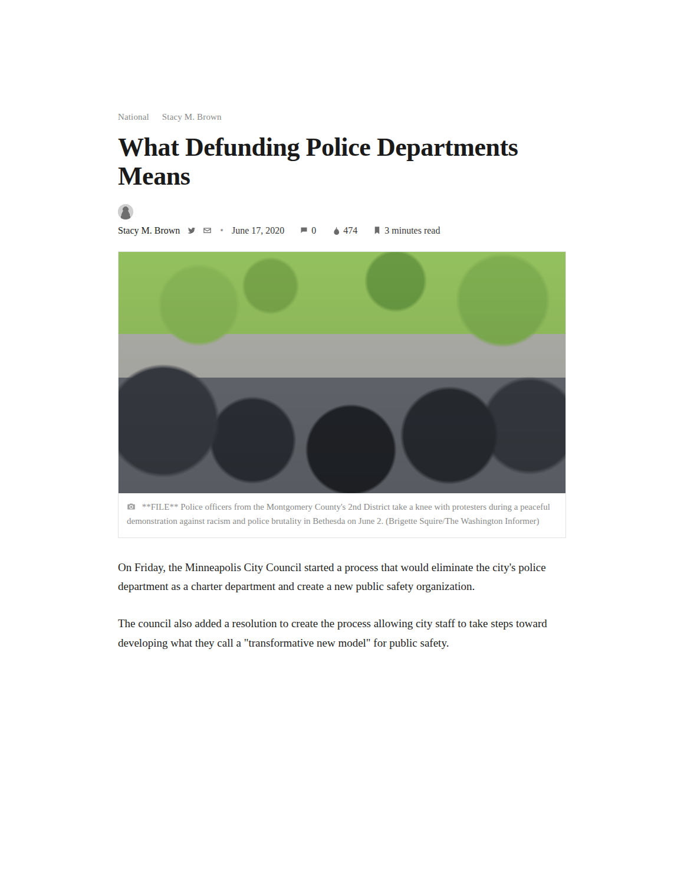National Stacy M. Brown
What Defunding Police Departments Means
Stacy M. Brown • June 17, 2020 0 474 3 minutes read
**FILE** Police officers from the Montgomery County's 2nd District take a knee with protesters during a peaceful demonstration against racism and police brutality in Bethesda on June 2. (Brigette Squire/The Washington Informer)
On Friday, the Minneapolis City Council started a process that would eliminate the city's police department as a charter department and create a new public safety organization.
The council also added a resolution to create the process allowing city staff to take steps toward developing what they call a "transformative new model" for public safety.